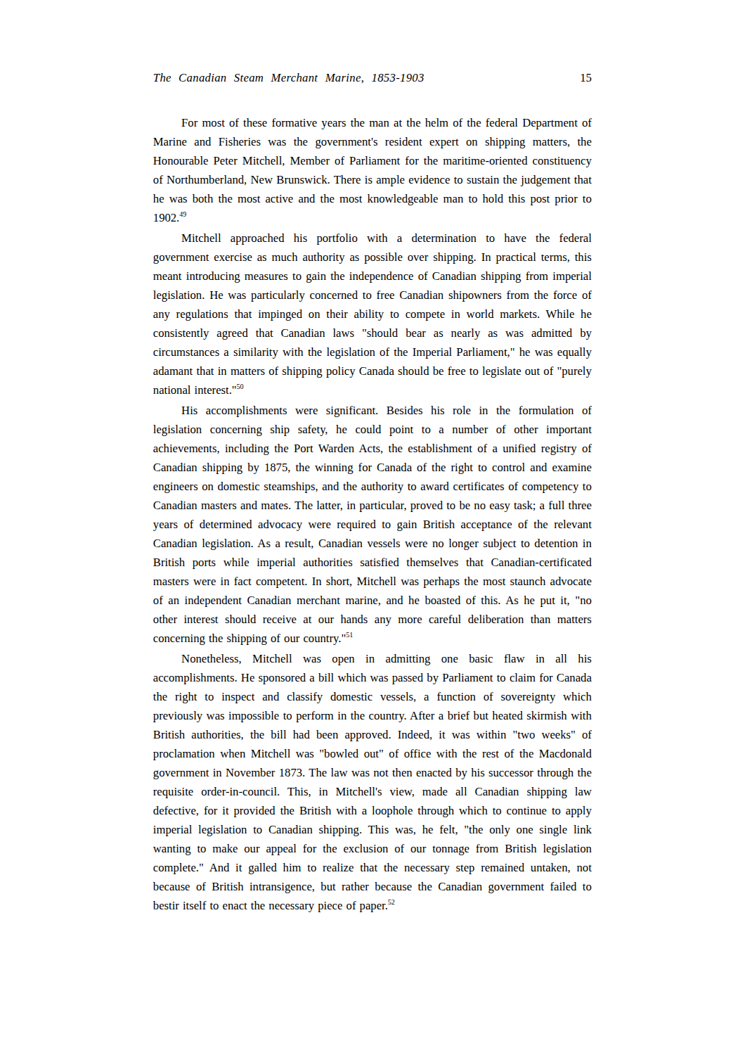The Canadian Steam Merchant Marine, 1853-1903 15
For most of these formative years the man at the helm of the federal Department of Marine and Fisheries was the government's resident expert on shipping matters, the Honourable Peter Mitchell, Member of Parliament for the maritime-oriented constituency of Northumberland, New Brunswick. There is ample evidence to sustain the judgement that he was both the most active and the most knowledgeable man to hold this post prior to 1902.49
Mitchell approached his portfolio with a determination to have the federal government exercise as much authority as possible over shipping. In practical terms, this meant introducing measures to gain the independence of Canadian shipping from imperial legislation. He was particularly concerned to free Canadian shipowners from the force of any regulations that impinged on their ability to compete in world markets. While he consistently agreed that Canadian laws "should bear as nearly as was admitted by circumstances a similarity with the legislation of the Imperial Parliament," he was equally adamant that in matters of shipping policy Canada should be free to legislate out of "purely national interest."50
His accomplishments were significant. Besides his role in the formulation of legislation concerning ship safety, he could point to a number of other important achievements, including the Port Warden Acts, the establishment of a unified registry of Canadian shipping by 1875, the winning for Canada of the right to control and examine engineers on domestic steamships, and the authority to award certificates of competency to Canadian masters and mates. The latter, in particular, proved to be no easy task; a full three years of determined advocacy were required to gain British acceptance of the relevant Canadian legislation. As a result, Canadian vessels were no longer subject to detention in British ports while imperial authorities satisfied themselves that Canadian-certificated masters were in fact competent. In short, Mitchell was perhaps the most staunch advocate of an independent Canadian merchant marine, and he boasted of this. As he put it, "no other interest should receive at our hands any more careful deliberation than matters concerning the shipping of our country."51
Nonetheless, Mitchell was open in admitting one basic flaw in all his accomplishments. He sponsored a bill which was passed by Parliament to claim for Canada the right to inspect and classify domestic vessels, a function of sovereignty which previously was impossible to perform in the country. After a brief but heated skirmish with British authorities, the bill had been approved. Indeed, it was within "two weeks" of proclamation when Mitchell was "bowled out" of office with the rest of the Macdonald government in November 1873. The law was not then enacted by his successor through the requisite order-in-council. This, in Mitchell's view, made all Canadian shipping law defective, for it provided the British with a loophole through which to continue to apply imperial legislation to Canadian shipping. This was, he felt, "the only one single link wanting to make our appeal for the exclusion of our tonnage from British legislation complete." And it galled him to realize that the necessary step remained untaken, not because of British intransigence, but rather because the Canadian government failed to bestir itself to enact the necessary piece of paper.52